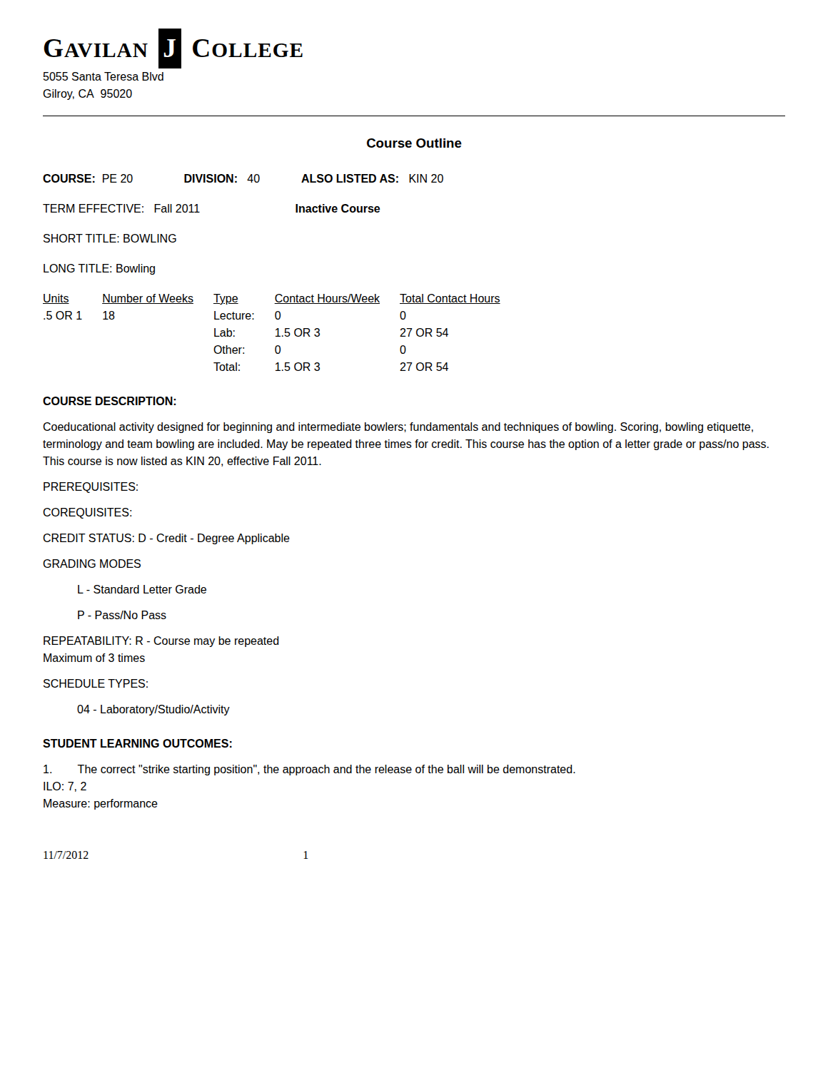GAVILAN J COLLEGE
5055 Santa Teresa Blvd
Gilroy, CA 95020
Course Outline
COURSE: PE 20 DIVISION: 40 ALSO LISTED AS: KIN 20
TERM EFFECTIVE: Fall 2011 Inactive Course
SHORT TITLE: BOWLING
LONG TITLE: Bowling
| Units | Number of Weeks | Type | Contact Hours/Week | Total Contact Hours |
| --- | --- | --- | --- | --- |
| .5 OR 1 | 18 | Lecture: | 0 | 0 |
| | | Lab: | 1.5 OR 3 | 27 OR 54 |
| | | Other: | 0 | 0 |
| | | Total: | 1.5 OR 3 | 27 OR 54 |
COURSE DESCRIPTION:
Coeducational activity designed for beginning and intermediate bowlers; fundamentals and techniques of bowling. Scoring, bowling etiquette, terminology and team bowling are included. May be repeated three times for credit. This course has the option of a letter grade or pass/no pass. This course is now listed as KIN 20, effective Fall 2011.
PREREQUISITES:
COREQUISITES:
CREDIT STATUS: D - Credit - Degree Applicable
GRADING MODES
L - Standard Letter Grade
P - Pass/No Pass
REPEATABILITY: R - Course may be repeated
Maximum of 3 times
SCHEDULE TYPES:
04 - Laboratory/Studio/Activity
STUDENT LEARNING OUTCOMES:
1. The correct "strike starting position", the approach and the release of the ball will be demonstrated.
ILO: 7, 2
Measure: performance
11/7/2012 1